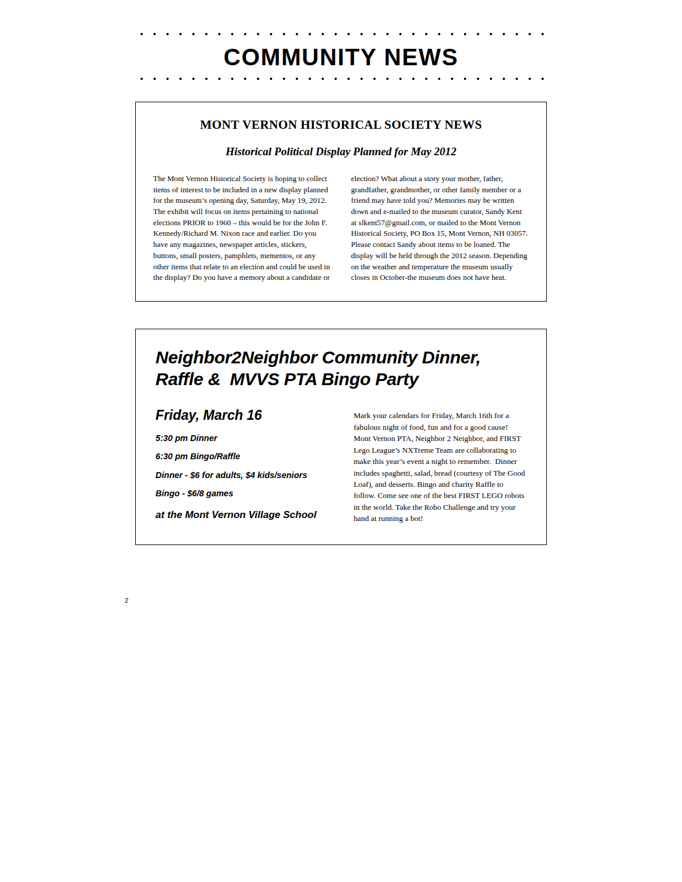COMMUNITY NEWS
Mont Vernon Historical Society News
Historical Political Display Planned for May 2012
The Mont Vernon Historical Society is hoping to collect items of interest to be included in a new display planned for the museum’s opening day, Saturday, May 19, 2012. The exhibit will focus on items pertaining to national elections PRIOR to 1960 – this would be for the John F. Kennedy/Richard M. Nixon race and earlier. Do you have any magazines, newspaper articles, stickers, buttons, small posters, pamphlets, mementos, or any other items that relate to an election and could be used in the display? Do you have a memory about a candidate or election? What about a story your mother, father, grandfather, grandmother, or other family member or a friend may have told you? Memories may be written down and e-mailed to the museum curator, Sandy Kent at slkent57@gmail.com, or mailed to the Mont Vernon Historical Society, PO Box 15, Mont Vernon, NH 03057. Please contact Sandy about items to be loaned. The display will be held through the 2012 season. Depending on the weather and temperature the museum usually closes in October-the museum does not have heat.
Neighbor2Neighbor Community Dinner, Raffle & MVVS PTA Bingo Party
Friday, March 16
5:30 pm Dinner
6:30 pm Bingo/Raffle
Dinner - $6 for adults, $4 kids/seniors
Bingo - $6/8 games
at the Mont Vernon Village School
Mark your calendars for Friday, March 16th for a fabulous night of food, fun and for a good cause! Mont Vernon PTA, Neighbor 2 Neighbor, and FIRST Lego League’s NXTreme Team are collaborating to make this year’s event a night to remember. Dinner includes spaghetti, salad, bread (courtesy of The Good Loaf), and desserts. Bingo and charity Raffle to follow. Come see one of the best FIRST LEGO robots in the world. Take the Robo Challenge and try your hand at running a bot!
2